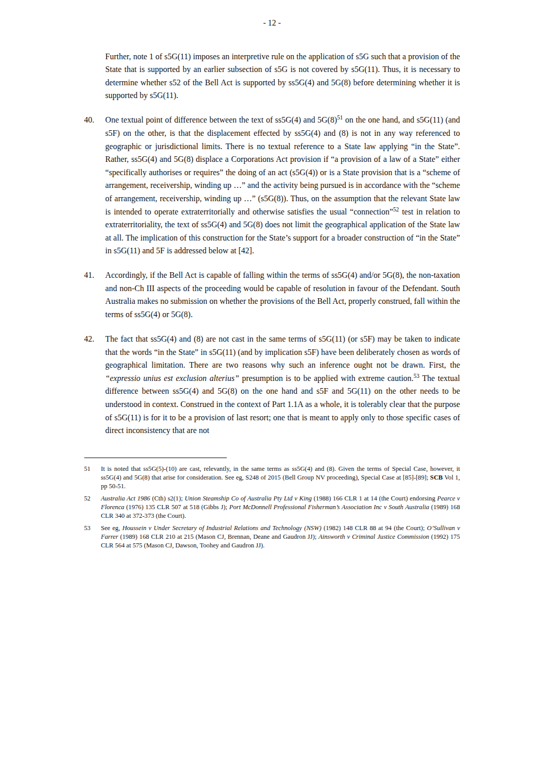- 12 -
Further, note 1 of s5G(11) imposes an interpretive rule on the application of s5G such that a provision of the State that is supported by an earlier subsection of s5G is not covered by s5G(11). Thus, it is necessary to determine whether s52 of the Bell Act is supported by ss5G(4) and 5G(8) before determining whether it is supported by s5G(11).
One textual point of difference between the text of ss5G(4) and 5G(8)51 on the one hand, and s5G(11) (and s5F) on the other, is that the displacement effected by ss5G(4) and (8) is not in any way referenced to geographic or jurisdictional limits. There is no textual reference to a State law applying “in the State”. Rather, ss5G(4) and 5G(8) displace a Corporations Act provision if “a provision of a law of a State” either “specifically authorises or requires” the doing of an act (s5G(4)) or is a State provision that is a “scheme of arrangement, receivership, winding up …” and the activity being pursued is in accordance with the “scheme of arrangement, receivership, winding up …” (s5G(8)). Thus, on the assumption that the relevant State law is intended to operate extraterritorially and otherwise satisfies the usual “connection”52 test in relation to extraterritoriality, the text of ss5G(4) and 5G(8) does not limit the geographical application of the State law at all. The implication of this construction for the State’s support for a broader construction of “in the State” in s5G(11) and 5F is addressed below at [42].
Accordingly, if the Bell Act is capable of falling within the terms of ss5G(4) and/or 5G(8), the non-taxation and non-Ch III aspects of the proceeding would be capable of resolution in favour of the Defendant. South Australia makes no submission on whether the provisions of the Bell Act, properly construed, fall within the terms of ss5G(4) or 5G(8).
The fact that ss5G(4) and (8) are not cast in the same terms of s5G(11) (or s5F) may be taken to indicate that the words “in the State” in s5G(11) (and by implication s5F) have been deliberately chosen as words of geographical limitation. There are two reasons why such an inference ought not be drawn. First, the “expressio unius est exclusion alterius” presumption is to be applied with extreme caution.53 The textual difference between ss5G(4) and 5G(8) on the one hand and s5F and 5G(11) on the other needs to be understood in context. Construed in the context of Part 1.1A as a whole, it is tolerably clear that the purpose of s5G(11) is for it to be a provision of last resort; one that is meant to apply only to those specific cases of direct inconsistency that are not
It is noted that ss5G(5)-(10) are cast, relevantly, in the same terms as ss5G(4) and (8). Given the terms of Special Case, however, it ss5G(4) and 5G(8) that arise for consideration. See eg, S248 of 2015 (Bell Group NV proceeding), Special Case at [85]-[89]; SCB Vol 1, pp 50-51.
Australia Act 1986 (Cth) s2(1); Union Steamship Co of Australia Pty Ltd v King (1988) 166 CLR 1 at 14 (the Court) endorsing Pearce v Florenca (1976) 135 CLR 507 at 518 (Gibbs J); Port McDonnell Professional Fisherman’s Association Inc v South Australia (1989) 168 CLR 340 at 372-373 (the Court).
See eg, Houssein v Under Secretary of Industrial Relations and Technology (NSW) (1982) 148 CLR 88 at 94 (the Court); O’Sullivan v Farrer (1989) 168 CLR 210 at 215 (Mason CJ, Brennan, Deane and Gaudron JJ); Ainsworth v Criminal Justice Commission (1992) 175 CLR 564 at 575 (Mason CJ, Dawson, Toohey and Gaudron JJ).